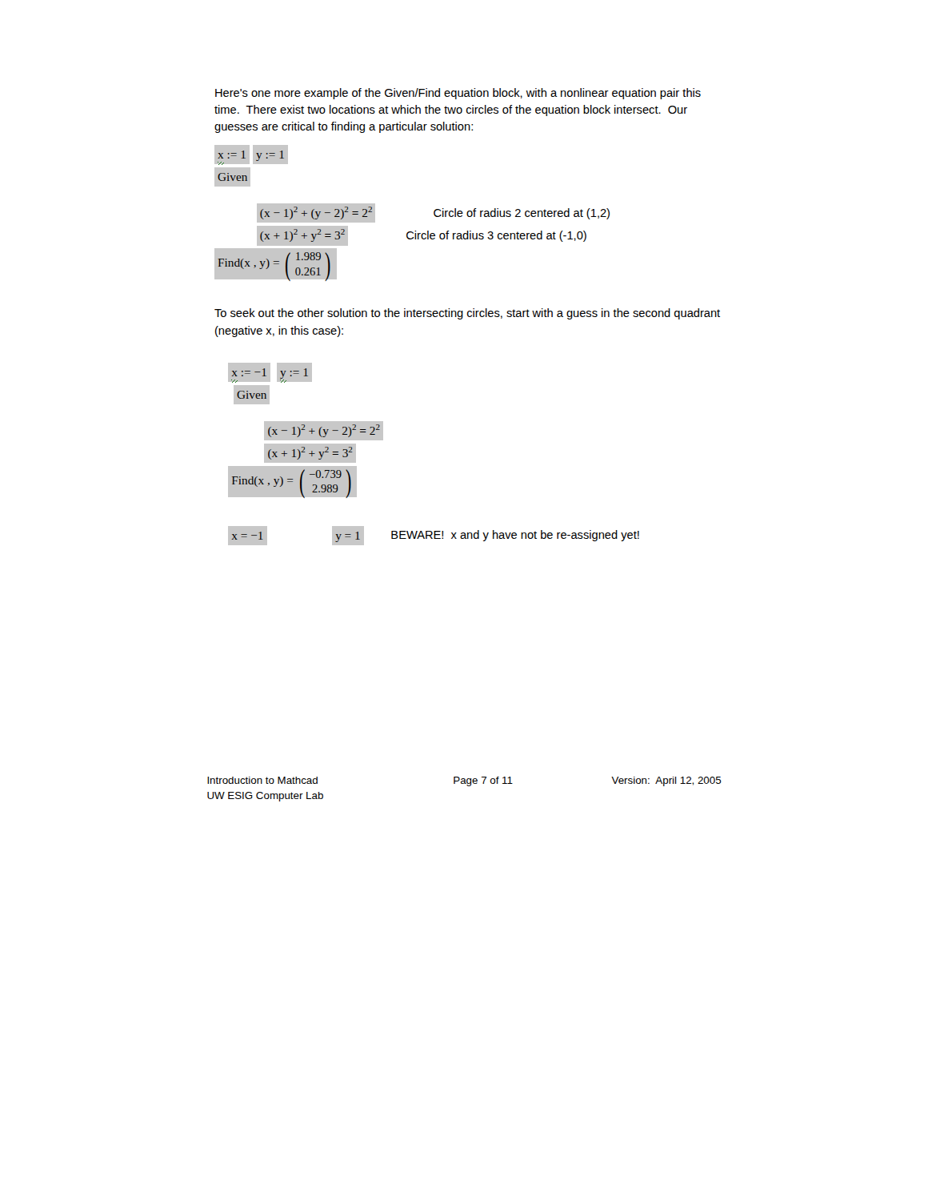Here's one more example of the Given/Find equation block, with a nonlinear equation pair this time. There exist two locations at which the two circles of the equation block intersect. Our guesses are critical to finding a particular solution:
x := 1 y := 1
Given
(x − 1)2 + (y − 2)2 = 22 Circle of radius 2 centered at (1,2)
(x + 1)2 + y2 = 32 Circle of radius 3 centered at (-1,0)
Find(x , y) = ( 1.9890.261 )
To seek out the other solution to the intersecting circles, start with a guess in the second quadrant (negative x, in this case):
x := −1 y := 1
Given
(x − 1)2 + (y − 2)2 = 22
(x + 1)2 + y2 = 32
Find(x , y) = ( −0.7392.989 )
x = −1 y = 1 BEWARE! x and y have not be re-assigned yet!
Introduction to Mathcad
UW ESIG Computer Lab
Page 7 of 11
Version: April 12, 2005